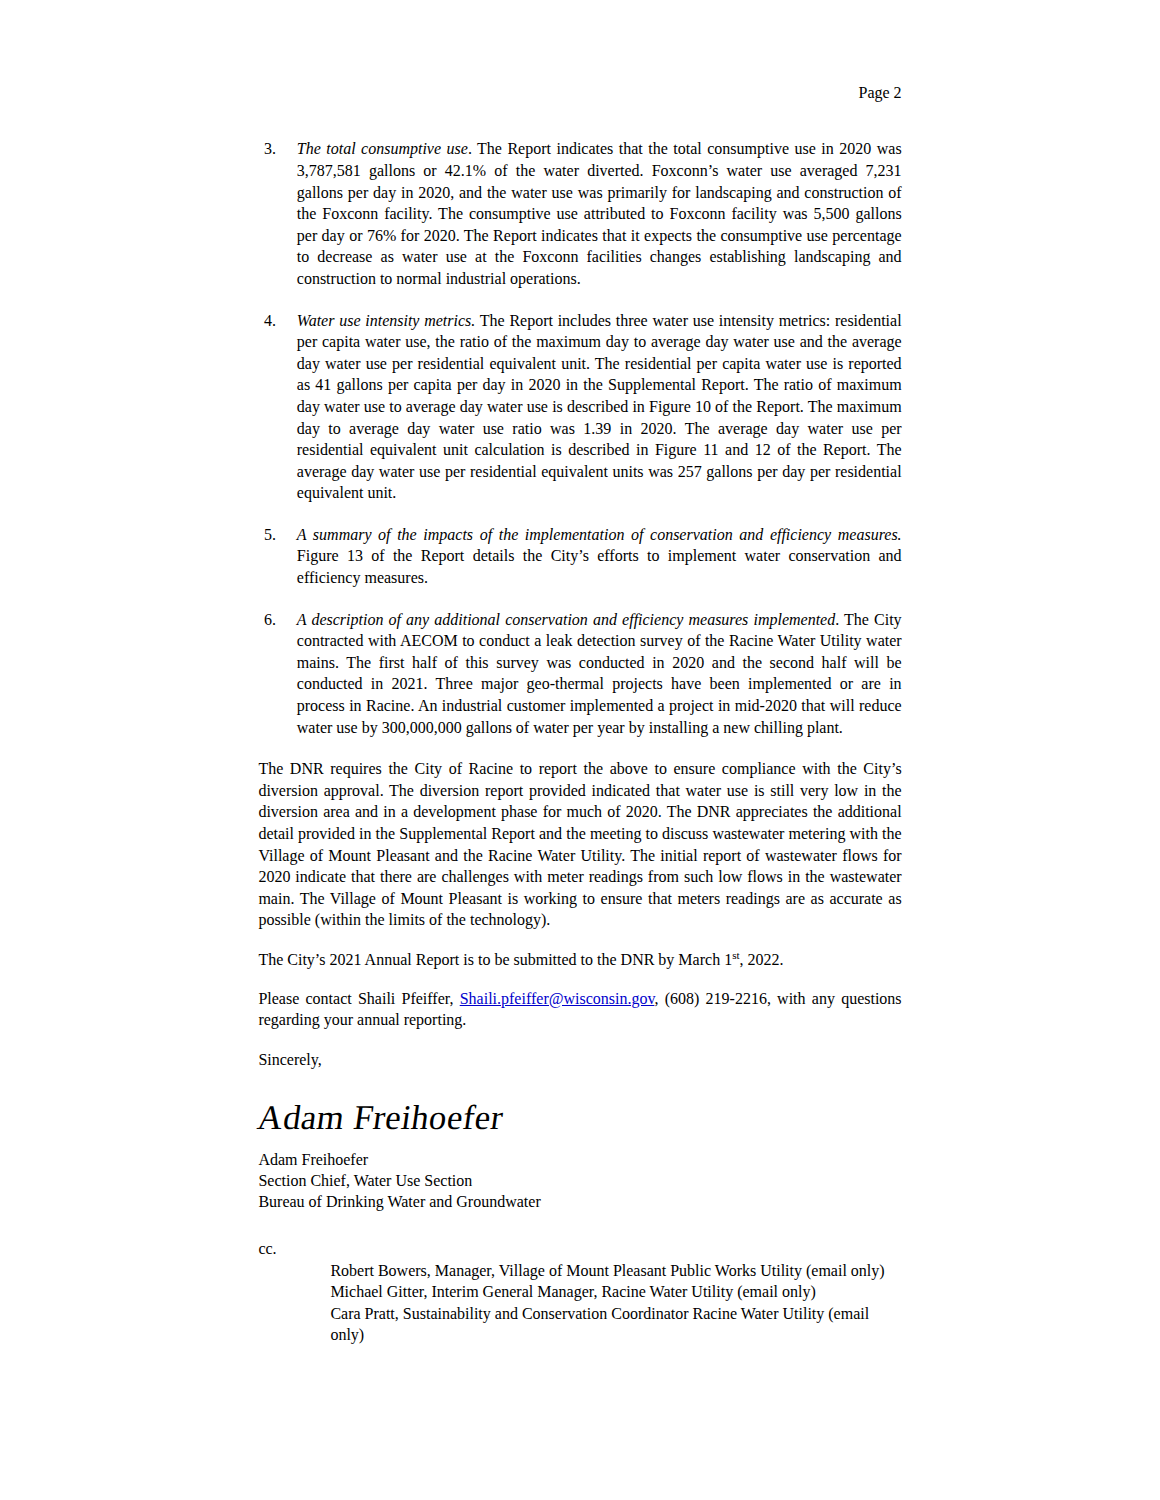Page 2
3. The total consumptive use. The Report indicates that the total consumptive use in 2020 was 3,787,581 gallons or 42.1% of the water diverted. Foxconn’s water use averaged 7,231 gallons per day in 2020, and the water use was primarily for landscaping and construction of the Foxconn facility. The consumptive use attributed to Foxconn facility was 5,500 gallons per day or 76% for 2020. The Report indicates that it expects the consumptive use percentage to decrease as water use at the Foxconn facilities changes establishing landscaping and construction to normal industrial operations.
4. Water use intensity metrics. The Report includes three water use intensity metrics: residential per capita water use, the ratio of the maximum day to average day water use and the average day water use per residential equivalent unit. The residential per capita water use is reported as 41 gallons per capita per day in 2020 in the Supplemental Report. The ratio of maximum day water use to average day water use is described in Figure 10 of the Report. The maximum day to average day water use ratio was 1.39 in 2020. The average day water use per residential equivalent unit calculation is described in Figure 11 and 12 of the Report. The average day water use per residential equivalent units was 257 gallons per day per residential equivalent unit.
5. A summary of the impacts of the implementation of conservation and efficiency measures. Figure 13 of the Report details the City’s efforts to implement water conservation and efficiency measures.
6. A description of any additional conservation and efficiency measures implemented. The City contracted with AECOM to conduct a leak detection survey of the Racine Water Utility water mains. The first half of this survey was conducted in 2020 and the second half will be conducted in 2021. Three major geo-thermal projects have been implemented or are in process in Racine. An industrial customer implemented a project in mid-2020 that will reduce water use by 300,000,000 gallons of water per year by installing a new chilling plant.
The DNR requires the City of Racine to report the above to ensure compliance with the City’s diversion approval. The diversion report provided indicated that water use is still very low in the diversion area and in a development phase for much of 2020. The DNR appreciates the additional detail provided in the Supplemental Report and the meeting to discuss wastewater metering with the Village of Mount Pleasant and the Racine Water Utility. The initial report of wastewater flows for 2020 indicate that there are challenges with meter readings from such low flows in the wastewater main. The Village of Mount Pleasant is working to ensure that meters readings are as accurate as possible (within the limits of the technology).
The City’s 2021 Annual Report is to be submitted to the DNR by March 1st, 2022.
Please contact Shaili Pfeiffer, Shaili.pfeiffer@wisconsin.gov, (608) 219-2216, with any questions regarding your annual reporting.
Sincerely,
Adam Freihoefer
Adam Freihoefer
Section Chief, Water Use Section
Bureau of Drinking Water and Groundwater
cc.
Robert Bowers, Manager, Village of Mount Pleasant Public Works Utility (email only)
Michael Gitter, Interim General Manager, Racine Water Utility (email only)
Cara Pratt, Sustainability and Conservation Coordinator Racine Water Utility (email only)